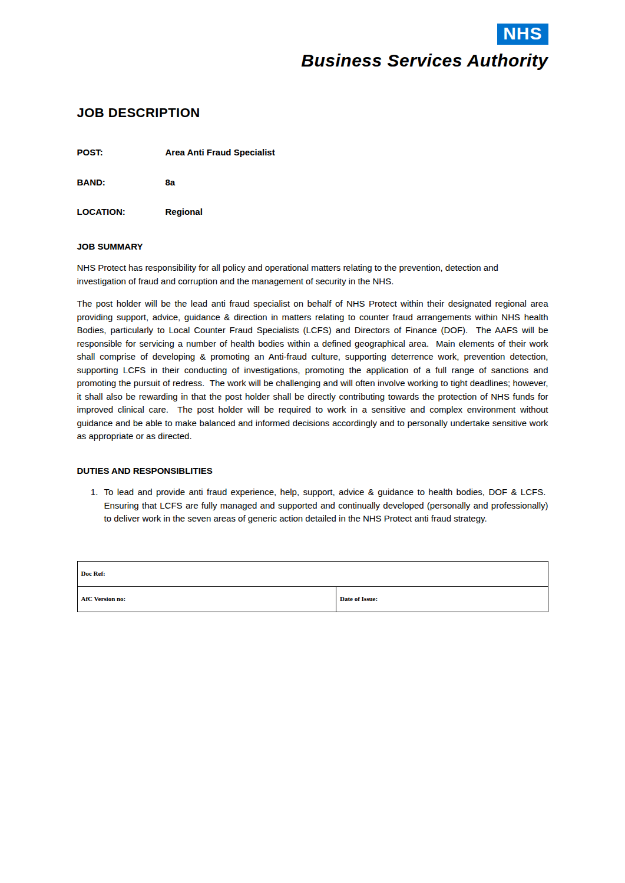NHS Business Services Authority
JOB DESCRIPTION
POST: Area Anti Fraud Specialist
BAND: 8a
LOCATION: Regional
JOB SUMMARY
NHS Protect has responsibility for all policy and operational matters relating to the prevention, detection and investigation of fraud and corruption and the management of security in the NHS.
The post holder will be the lead anti fraud specialist on behalf of NHS Protect within their designated regional area providing support, advice, guidance & direction in matters relating to counter fraud arrangements within NHS health Bodies, particularly to Local Counter Fraud Specialists (LCFS) and Directors of Finance (DOF). The AAFS will be responsible for servicing a number of health bodies within a defined geographical area. Main elements of their work shall comprise of developing & promoting an Anti-fraud culture, supporting deterrence work, prevention detection, supporting LCFS in their conducting of investigations, promoting the application of a full range of sanctions and promoting the pursuit of redress. The work will be challenging and will often involve working to tight deadlines; however, it shall also be rewarding in that the post holder shall be directly contributing towards the protection of NHS funds for improved clinical care. The post holder will be required to work in a sensitive and complex environment without guidance and be able to make balanced and informed decisions accordingly and to personally undertake sensitive work as appropriate or as directed.
DUTIES AND RESPONSIBLITIES
To lead and provide anti fraud experience, help, support, advice & guidance to health bodies, DOF & LCFS. Ensuring that LCFS are fully managed and supported and continually developed (personally and professionally) to deliver work in the seven areas of generic action detailed in the NHS Protect anti fraud strategy.
| Doc Ref: |
| AfC Version no: | Date of Issue: |